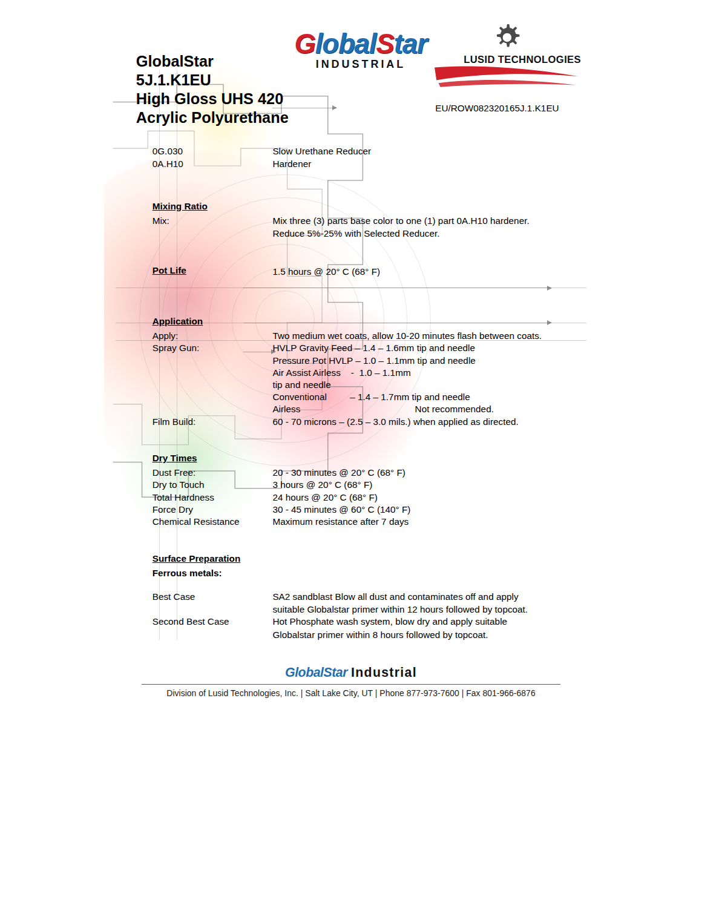GlobalStar
5J.1.K1EU
High Gloss UHS 420
Acrylic Polyurethane
GlobalStar
INDUSTRIAL
LUSID TECHNOLOGIES
EU/ROW082320165J.1.K1EU
0G.030
Slow Urethane Reducer
0A.H10
Hardener
Mixing Ratio
Mix:
Mix three (3) parts base color to one (1) part 0A.H10 hardener.
Reduce 5%-25% with Selected Reducer.
Pot Life
1.5 hours @ 20° C (68° F)
Application
Apply:
Two medium wet coats, allow 10-20 minutes flash between coats.
Spray Gun:
HVLP Gravity Feed – 1.4 – 1.6mm tip and needle
Pressure Pot HVLP – 1.0 – 1.1mm tip and needle
Air Assist Airless - 1.0 – 1.1mm tip and needle
Conventional – 1.4 – 1.7mm tip and needle
Airless Not recommended.
Film Build:
60 - 70 microns – (2.5 – 3.0 mils.) when applied as directed.
Dry Times
Dust Free:
20 - 30 minutes @ 20° C (68° F)
Dry to Touch
3 hours @ 20° C (68° F)
Total Hardness
24 hours @ 20° C (68° F)
Force Dry
30 - 45 minutes @ 60° C (140° F)
Chemical Resistance
Maximum resistance after 7 days
Surface Preparation
Ferrous metals:
Best Case
SA2 sandblast Blow all dust and contaminates off and apply
suitable Globalstar primer within 12 hours followed by topcoat.
Second Best Case
Hot Phosphate wash system, blow dry and apply suitable
Globalstar primer within 8 hours followed by topcoat.
GlobalStar Industrial
Division of Lusid Technologies, Inc. | Salt Lake City, UT | Phone 877-973-7600 | Fax 801-966-6876